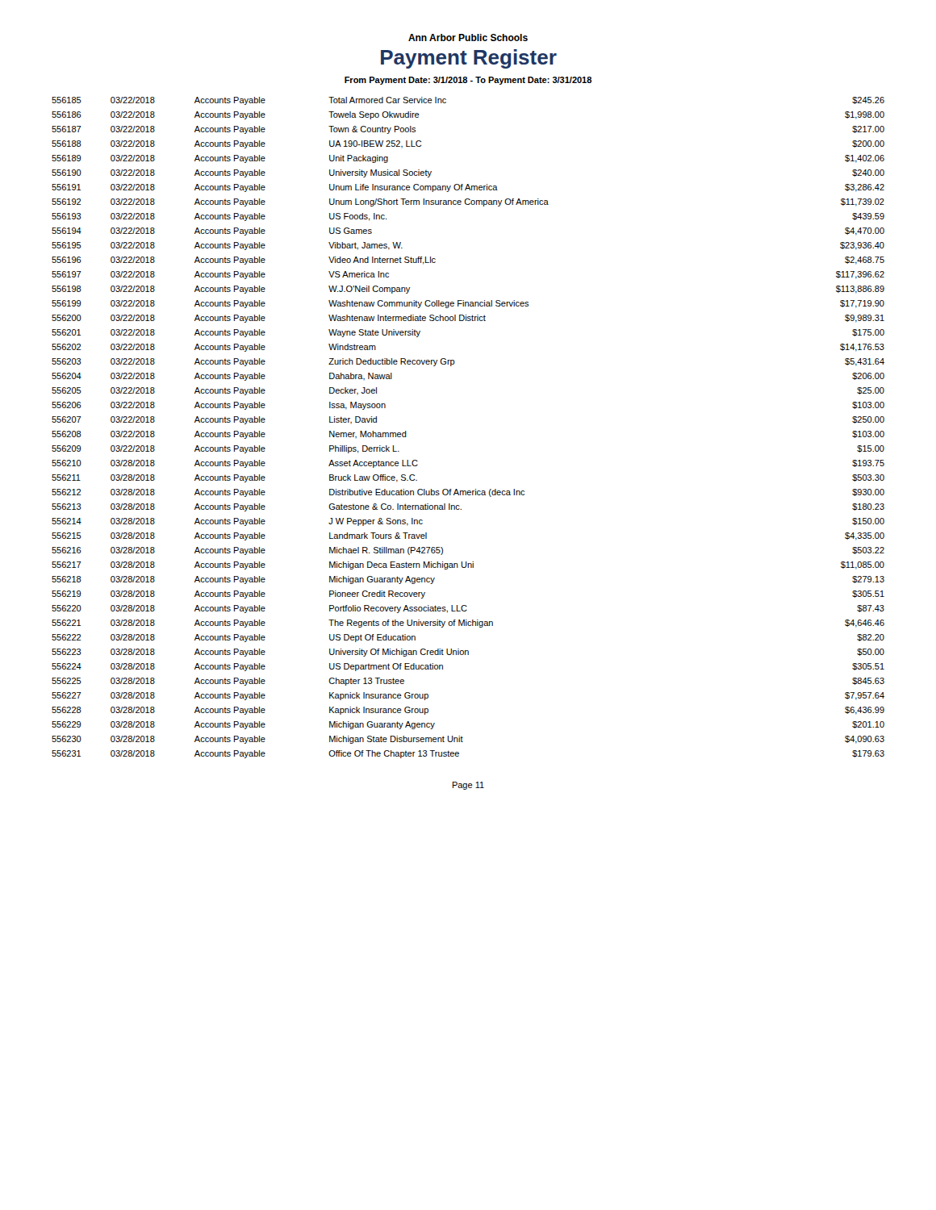Ann Arbor Public Schools
Payment Register
From Payment Date: 3/1/2018 - To Payment Date: 3/31/2018
| 556185 | 03/22/2018 | Accounts Payable | Total Armored Car Service Inc | $245.26 |
| 556186 | 03/22/2018 | Accounts Payable | Towela Sepo Okwudire | $1,998.00 |
| 556187 | 03/22/2018 | Accounts Payable | Town & Country Pools | $217.00 |
| 556188 | 03/22/2018 | Accounts Payable | UA 190-IBEW 252, LLC | $200.00 |
| 556189 | 03/22/2018 | Accounts Payable | Unit Packaging | $1,402.06 |
| 556190 | 03/22/2018 | Accounts Payable | University Musical Society | $240.00 |
| 556191 | 03/22/2018 | Accounts Payable | Unum Life Insurance Company Of America | $3,286.42 |
| 556192 | 03/22/2018 | Accounts Payable | Unum Long/Short Term Insurance Company Of America | $11,739.02 |
| 556193 | 03/22/2018 | Accounts Payable | US Foods, Inc. | $439.59 |
| 556194 | 03/22/2018 | Accounts Payable | US Games | $4,470.00 |
| 556195 | 03/22/2018 | Accounts Payable | Vibbart, James, W. | $23,936.40 |
| 556196 | 03/22/2018 | Accounts Payable | Video And Internet Stuff,Llc | $2,468.75 |
| 556197 | 03/22/2018 | Accounts Payable | VS America Inc | $117,396.62 |
| 556198 | 03/22/2018 | Accounts Payable | W.J.O'Neil Company | $113,886.89 |
| 556199 | 03/22/2018 | Accounts Payable | Washtenaw Community College Financial Services | $17,719.90 |
| 556200 | 03/22/2018 | Accounts Payable | Washtenaw Intermediate School District | $9,989.31 |
| 556201 | 03/22/2018 | Accounts Payable | Wayne State University | $175.00 |
| 556202 | 03/22/2018 | Accounts Payable | Windstream | $14,176.53 |
| 556203 | 03/22/2018 | Accounts Payable | Zurich Deductible Recovery Grp | $5,431.64 |
| 556204 | 03/22/2018 | Accounts Payable | Dahabra, Nawal | $206.00 |
| 556205 | 03/22/2018 | Accounts Payable | Decker, Joel | $25.00 |
| 556206 | 03/22/2018 | Accounts Payable | Issa, Maysoon | $103.00 |
| 556207 | 03/22/2018 | Accounts Payable | Lister, David | $250.00 |
| 556208 | 03/22/2018 | Accounts Payable | Nemer, Mohammed | $103.00 |
| 556209 | 03/22/2018 | Accounts Payable | Phillips, Derrick L. | $15.00 |
| 556210 | 03/28/2018 | Accounts Payable | Asset Acceptance LLC | $193.75 |
| 556211 | 03/28/2018 | Accounts Payable | Bruck Law Office, S.C. | $503.30 |
| 556212 | 03/28/2018 | Accounts Payable | Distributive Education Clubs Of America (deca Inc | $930.00 |
| 556213 | 03/28/2018 | Accounts Payable | Gatestone & Co. International Inc. | $180.23 |
| 556214 | 03/28/2018 | Accounts Payable | J W Pepper & Sons, Inc | $150.00 |
| 556215 | 03/28/2018 | Accounts Payable | Landmark Tours & Travel | $4,335.00 |
| 556216 | 03/28/2018 | Accounts Payable | Michael R. Stillman (P42765) | $503.22 |
| 556217 | 03/28/2018 | Accounts Payable | Michigan Deca Eastern Michigan Uni | $11,085.00 |
| 556218 | 03/28/2018 | Accounts Payable | Michigan Guaranty Agency | $279.13 |
| 556219 | 03/28/2018 | Accounts Payable | Pioneer Credit Recovery | $305.51 |
| 556220 | 03/28/2018 | Accounts Payable | Portfolio Recovery Associates, LLC | $87.43 |
| 556221 | 03/28/2018 | Accounts Payable | The Regents of the University of Michigan | $4,646.46 |
| 556222 | 03/28/2018 | Accounts Payable | US Dept Of Education | $82.20 |
| 556223 | 03/28/2018 | Accounts Payable | University Of Michigan Credit Union | $50.00 |
| 556224 | 03/28/2018 | Accounts Payable | US Department Of Education | $305.51 |
| 556225 | 03/28/2018 | Accounts Payable | Chapter 13 Trustee | $845.63 |
| 556227 | 03/28/2018 | Accounts Payable | Kapnick Insurance Group | $7,957.64 |
| 556228 | 03/28/2018 | Accounts Payable | Kapnick Insurance Group | $6,436.99 |
| 556229 | 03/28/2018 | Accounts Payable | Michigan Guaranty Agency | $201.10 |
| 556230 | 03/28/2018 | Accounts Payable | Michigan State Disbursement Unit | $4,090.63 |
| 556231 | 03/28/2018 | Accounts Payable | Office Of The Chapter 13 Trustee | $179.63 |
Page 11